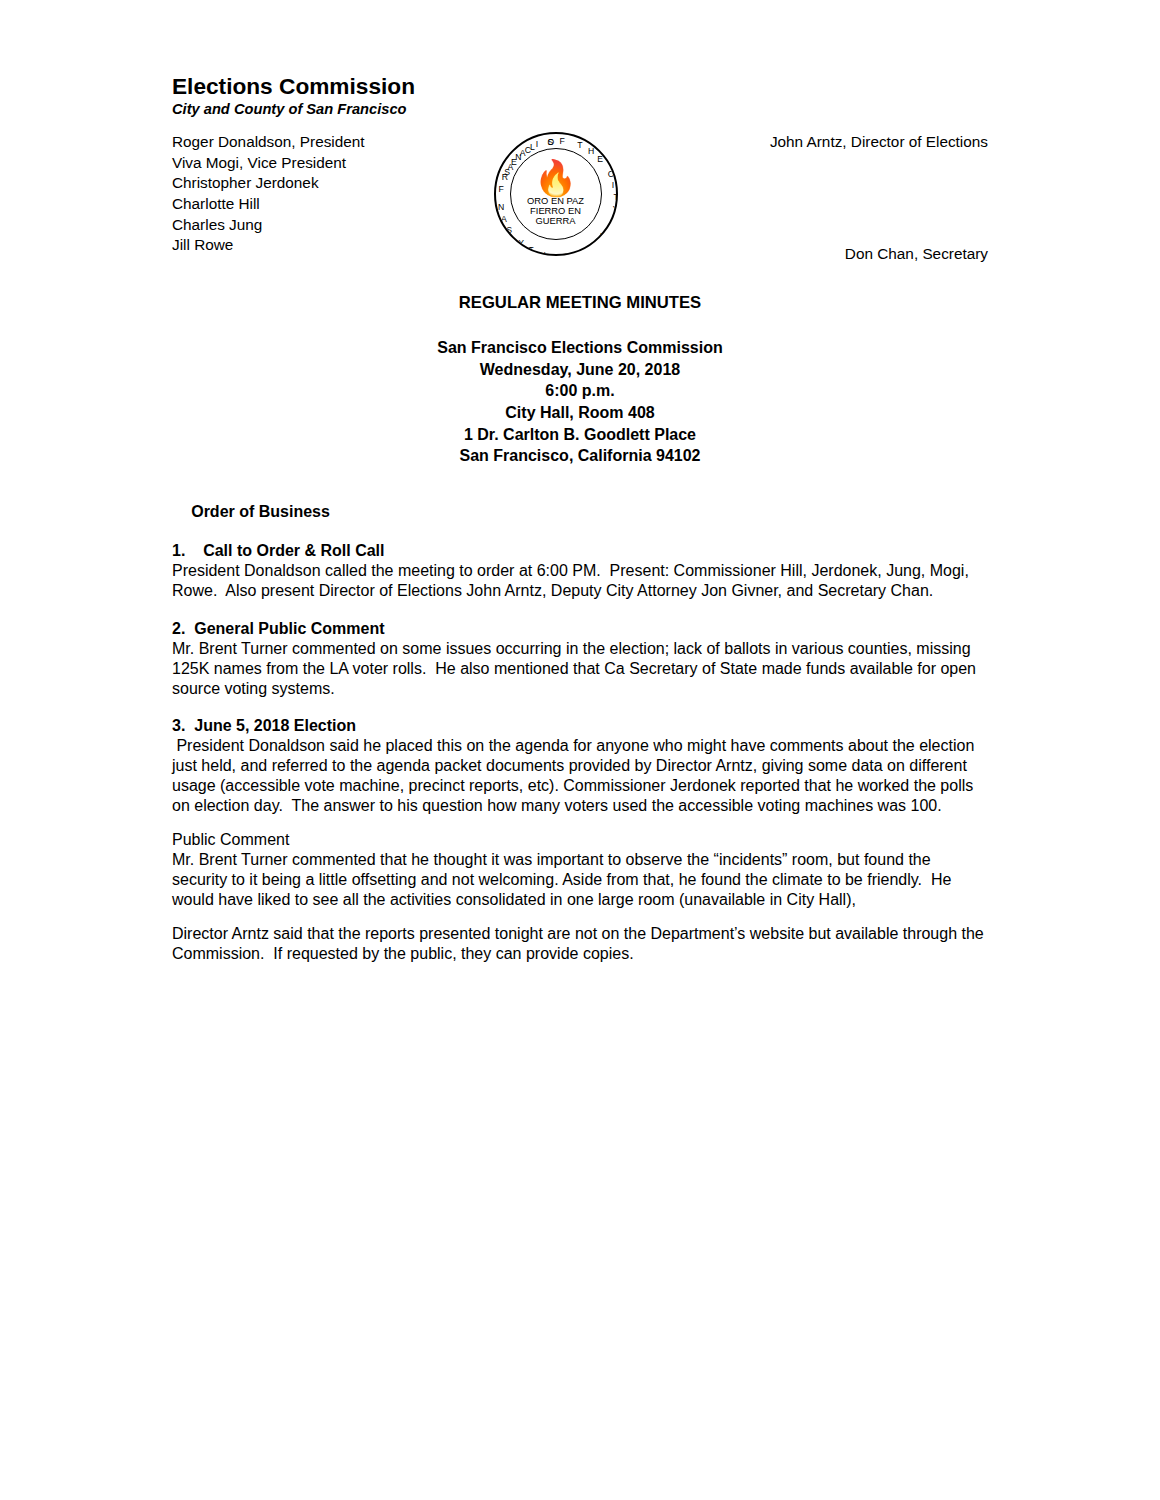Elections Commission
City and County of San Francisco
| Roger Donaldson, President Viva Mogi, Vice President Christopher Jerdonek Charlotte Hill Charles Jung Jill Rowe | S E A L O F T H E C I T Y A N D C O U N T Y S A N F R A N C I S 🔥 ORO EN PAZ FIERRO EN GUERRA | John Arntz, Director of Elections |
Don Chan, Secretary
REGULAR MEETING MINUTES
San Francisco Elections Commission
Wednesday, June 20, 2018
6:00 p.m.
City Hall, Room 408
1 Dr. Carlton B. Goodlett Place
San Francisco, California 94102
Order of Business
1. Call to Order & Roll Call
President Donaldson called the meeting to order at 6:00 PM. Present: Commissioner Hill, Jerdonek, Jung, Mogi, Rowe. Also present Director of Elections John Arntz, Deputy City Attorney Jon Givner, and Secretary Chan.
2. General Public Comment
Mr. Brent Turner commented on some issues occurring in the election; lack of ballots in various counties, missing 125K names from the LA voter rolls. He also mentioned that Ca Secretary of State made funds available for open source voting systems.
3. June 5, 2018 Election
President Donaldson said he placed this on the agenda for anyone who might have comments about the election just held, and referred to the agenda packet documents provided by Director Arntz, giving some data on different usage (accessible vote machine, precinct reports, etc). Commissioner Jerdonek reported that he worked the polls on election day. The answer to his question how many voters used the accessible voting machines was 100.
Public Comment
Mr. Brent Turner commented that he thought it was important to observe the “incidents” room, but found the security to it being a little offsetting and not welcoming. Aside from that, he found the climate to be friendly. He would have liked to see all the activities consolidated in one large room (unavailable in City Hall),
Director Arntz said that the reports presented tonight are not on the Department’s website but available through the Commission. If requested by the public, they can provide copies.